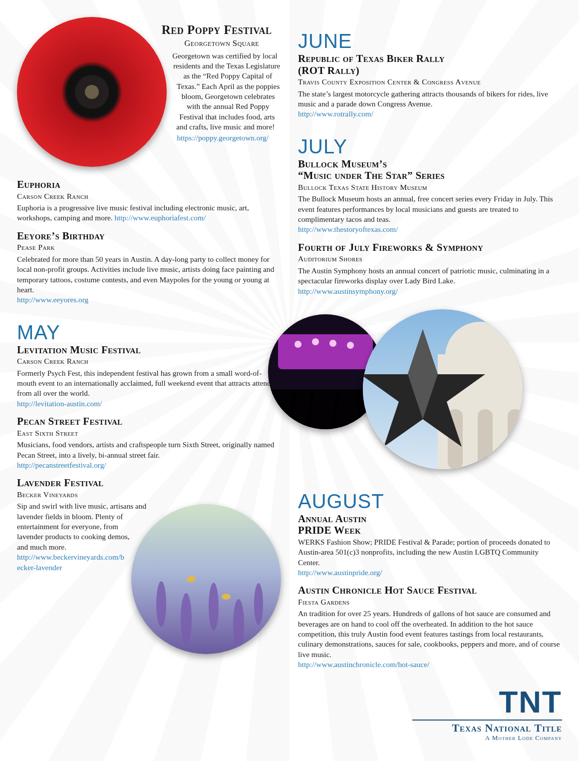Red Poppy Festival
Georgetown Square
Georgetown was certified by local residents and the Texas Legislature as the “Red Poppy Capital of Texas.” Each April as the poppies bloom, Georgetown celebrates with the annual Red Poppy Festival that includes food, arts and crafts, live music and more! https://poppy.georgetown.org/
Euphoria
Carson Creek Ranch
Euphoria is a progressive live music festival including electronic music, art, workshops, camping and more. http://www.euphoriafest.com/
Eeyore’s Birthday
Pease Park
Celebrated for more than 50 years in Austin. A day-long party to collect money for local non-profit groups. Activities include live music, artists doing face painting and temporary tattoos, costume contests, and even Maypoles for the young or young at heart.
http://www.eeyores.org
MAY
Levitation Music Festival
Carson Creek Ranch
Formerly Psych Fest, this independent festival has grown from a small word-of-mouth event to an internationally acclaimed, full weekend event that attracts attendees from all over the world.
http://levitation-austin.com/
Pecan Street Festival
East Sixth Street
Musicians, food vendors, artists and craftspeople turn Sixth Street, originally named Pecan Street, into a lively, bi-annual street fair.
http://pecanstreetfestival.org/
Lavender Festival
Becker Vineyards
Sip and swirl with live music, artisans and lavender fields in bloom. Plenty of entertainment for everyone, from lavender products to cooking demos, and much more.
http://www.beckervineyards.com/becker-lavender
JUNE
Republic of Texas Biker Rally
(ROT Rally)
Travis County Exposition Center & Congress Avenue
The state’s largest motorcycle gathering attracts thousands of bikers for rides, live music and a parade down Congress Avenue.
http://www.rotrally.com/
JULY
Bullock Museum’s
“Music under The Star” Series
Bullock Texas State History Museum
The Bullock Museum hosts an annual, free concert series every Friday in July. This event features performances by local musicians and guests are treated to complimentary tacos and teas.
http://www.thestoryoftexas.com/
Fourth of July Fireworks & Symphony
Auditorium Shores
The Austin Symphony hosts an annual concert of patriotic music, culminating in a spectacular fireworks display over Lady Bird Lake.
http://www.austinsymphony.org/
AUGUST
Annual Austin
PRIDE Week
WERKS Fashion Show; PRIDE Festival & Parade; portion of proceeds donated to Austin-area 501(c)3 nonprofits, including the new Austin LGBTQ Community Center.
http://www.austinpride.org/
Austin Chronicle Hot Sauce Festival
Fiesta Gardens
An tradition for over 25 years. Hundreds of gallons of hot sauce are consumed and beverages are on hand to cool off the overheated. In addition to the hot sauce competition, this truly Austin food event features tastings from local restaurants, culinary demonstrations, sauces for sale, cookbooks, peppers and more, and of course live music.
http://www.austinchronicle.com/hot-sauce/
TNT
Texas National Title
A Mother Lode Company